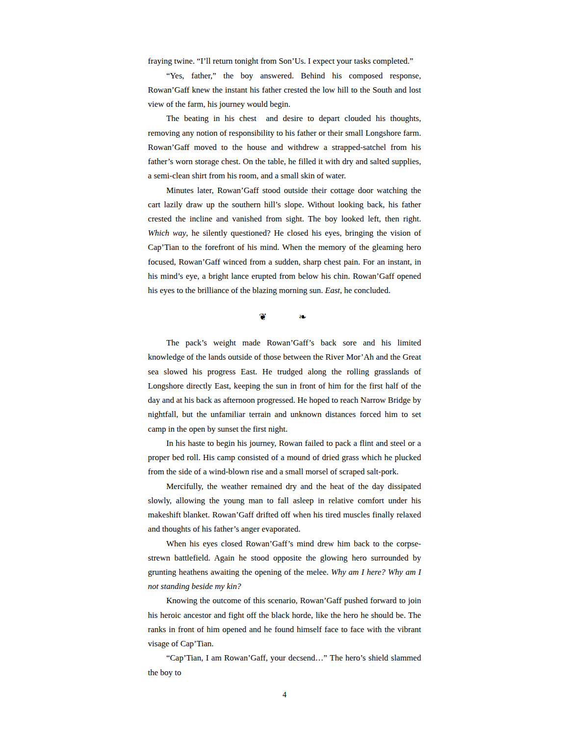fraying twine. “I’ll return tonight from Son’Us. I expect your tasks completed.”
“Yes, father,” the boy answered. Behind his composed response, Rowan’Gaff knew the instant his father crested the low hill to the South and lost view of the farm, his journey would begin.
The beating in his chest and desire to depart clouded his thoughts, removing any notion of responsibility to his father or their small Longshore farm. Rowan’Gaff moved to the house and withdrew a strapped-satchel from his father’s worn storage chest. On the table, he filled it with dry and salted supplies, a semi-clean shirt from his room, and a small skin of water.
Minutes later, Rowan’Gaff stood outside their cottage door watching the cart lazily draw up the southern hill’s slope. Without looking back, his father crested the incline and vanished from sight. The boy looked left, then right. Which way, he silently questioned? He closed his eyes, bringing the vision of Cap’Tian to the forefront of his mind. When the memory of the gleaming hero focused, Rowan’Gaff winced from a sudden, sharp chest pain. For an instant, in his mind’s eye, a bright lance erupted from below his chin. Rowan’Gaff opened his eyes to the brilliance of the blazing morning sun. East, he concluded.
❦❧
The pack’s weight made Rowan’Gaff’s back sore and his limited knowledge of the lands outside of those between the River Mor’Ah and the Great sea slowed his progress East. He trudged along the rolling grasslands of Longshore directly East, keeping the sun in front of him for the first half of the day and at his back as afternoon progressed. He hoped to reach Narrow Bridge by nightfall, but the unfamiliar terrain and unknown distances forced him to set camp in the open by sunset the first night.
In his haste to begin his journey, Rowan failed to pack a flint and steel or a proper bed roll. His camp consisted of a mound of dried grass which he plucked from the side of a wind-blown rise and a small morsel of scraped salt-pork.
Mercifully, the weather remained dry and the heat of the day dissipated slowly, allowing the young man to fall asleep in relative comfort under his makeshift blanket. Rowan’Gaff drifted off when his tired muscles finally relaxed and thoughts of his father’s anger evaporated.
When his eyes closed Rowan’Gaff’s mind drew him back to the corpse-strewn battlefield. Again he stood opposite the glowing hero surrounded by grunting heathens awaiting the opening of the melee. Why am I here? Why am I not standing beside my kin?
Knowing the outcome of this scenario, Rowan’Gaff pushed forward to join his heroic ancestor and fight off the black horde, like the hero he should be. The ranks in front of him opened and he found himself face to face with the vibrant visage of Cap’Tian.
“Cap’Tian, I am Rowan’Gaff, your decsend…” The hero’s shield slammed the boy to
4